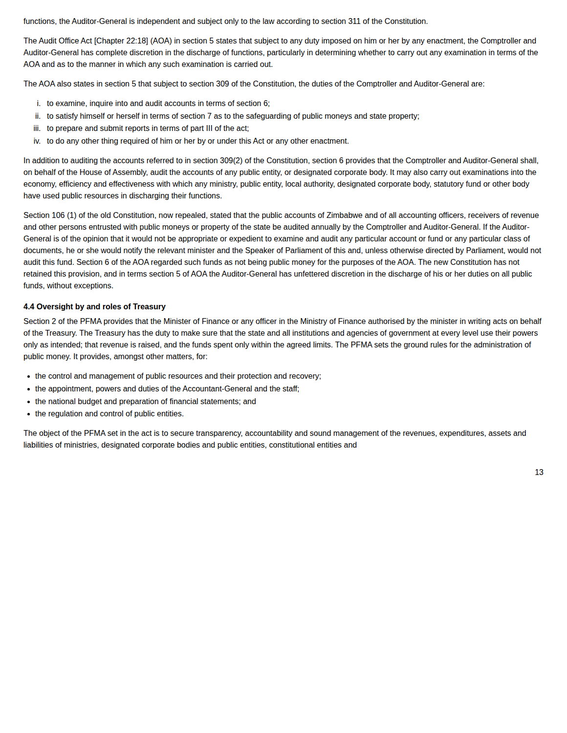functions, the Auditor-General is independent and subject only to the law according to section 311 of the Constitution.
The Audit Office Act [Chapter 22:18] (AOA) in section 5 states that subject to any duty imposed on him or her by any enactment, the Comptroller and Auditor-General has complete discretion in the discharge of functions, particularly in determining whether to carry out any examination in terms of the AOA and as to the manner in which any such examination is carried out.
The AOA also states in section 5 that subject to section 309 of the Constitution, the duties of the Comptroller and Auditor-General are:
to examine, inquire into and audit accounts in terms of section 6;
to satisfy himself or herself in terms of section 7 as to the safeguarding of public moneys and state property;
to prepare and submit reports in terms of part III of the act;
to do any other thing required of him or her by or under this Act or any other enactment.
In addition to auditing the accounts referred to in section 309(2) of the Constitution, section 6 provides that the Comptroller and Auditor-General shall, on behalf of the House of Assembly, audit the accounts of any public entity, or designated corporate body. It may also carry out examinations into the economy, efficiency and effectiveness with which any ministry, public entity, local authority, designated corporate body, statutory fund or other body have used public resources in discharging their functions.
Section 106 (1) of the old Constitution, now repealed, stated that the public accounts of Zimbabwe and of all accounting officers, receivers of revenue and other persons entrusted with public moneys or property of the state be audited annually by the Comptroller and Auditor-General. If the Auditor-General is of the opinion that it would not be appropriate or expedient to examine and audit any particular account or fund or any particular class of documents, he or she would notify the relevant minister and the Speaker of Parliament of this and, unless otherwise directed by Parliament, would not audit this fund. Section 6 of the AOA regarded such funds as not being public money for the purposes of the AOA. The new Constitution has not retained this provision, and in terms section 5 of AOA the Auditor-General has unfettered discretion in the discharge of his or her duties on all public funds, without exceptions.
4.4 Oversight by and roles of Treasury
Section 2 of the PFMA provides that the Minister of Finance or any officer in the Ministry of Finance authorised by the minister in writing acts on behalf of the Treasury. The Treasury has the duty to make sure that the state and all institutions and agencies of government at every level use their powers only as intended; that revenue is raised, and the funds spent only within the agreed limits. The PFMA sets the ground rules for the administration of public money. It provides, amongst other matters, for:
the control and management of public resources and their protection and recovery;
the appointment, powers and duties of the Accountant-General and the staff;
the national budget and preparation of financial statements; and
the regulation and control of public entities.
The object of the PFMA set in the act is to secure transparency, accountability and sound management of the revenues, expenditures, assets and liabilities of ministries, designated corporate bodies and public entities, constitutional entities and
13